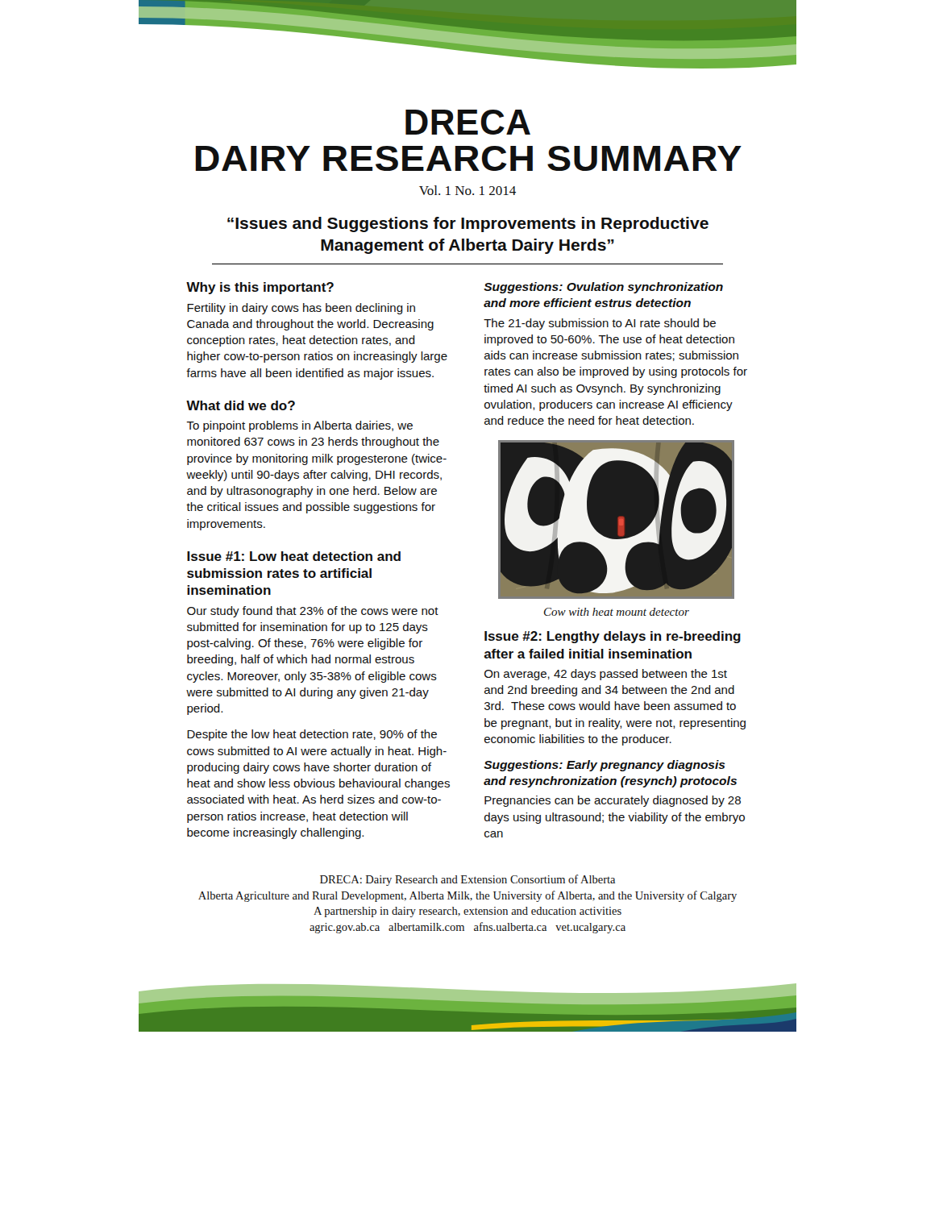DRECA DAIRY RESEARCH SUMMARY
Vol. 1 No. 1 2014
“Issues and Suggestions for Improvements in Reproductive Management of Alberta Dairy Herds”
Why is this important?
Fertility in dairy cows has been declining in Canada and throughout the world. Decreasing conception rates, heat detection rates, and higher cow-to-person ratios on increasingly large farms have all been identified as major issues.
What did we do?
To pinpoint problems in Alberta dairies, we monitored 637 cows in 23 herds throughout the province by monitoring milk progesterone (twice-weekly) until 90-days after calving, DHI records, and by ultrasonography in one herd. Below are the critical issues and possible suggestions for improvements.
Issue #1: Low heat detection and submission rates to artificial insemination
Our study found that 23% of the cows were not submitted for insemination for up to 125 days post-calving. Of these, 76% were eligible for breeding, half of which had normal estrous cycles. Moreover, only 35-38% of eligible cows were submitted to AI during any given 21-day period.
Despite the low heat detection rate, 90% of the cows submitted to AI were actually in heat. High-producing dairy cows have shorter duration of heat and show less obvious behavioural changes associated with heat. As herd sizes and cow-to-person ratios increase, heat detection will become increasingly challenging.
Suggestions: Ovulation synchronization and more efficient estrus detection
The 21-day submission to AI rate should be improved to 50-60%. The use of heat detection aids can increase submission rates; submission rates can also be improved by using protocols for timed AI such as Ovsynch. By synchronizing ovulation, producers can increase AI efficiency and reduce the need for heat detection.
Cow with heat mount detector
Issue #2: Lengthy delays in re-breeding after a failed initial insemination
On average, 42 days passed between the 1st and 2nd breeding and 34 between the 2nd and 3rd. These cows would have been assumed to be pregnant, but in reality, were not, representing economic liabilities to the producer.
Suggestions: Early pregnancy diagnosis and resynchronization (resynch) protocols
Pregnancies can be accurately diagnosed by 28 days using ultrasound; the viability of the embryo can
DRECA: Dairy Research and Extension Consortium of Alberta
Alberta Agriculture and Rural Development, Alberta Milk, the University of Alberta, and the University of Calgary
A partnership in dairy research, extension and education activities
agric.gov.ab.ca albertamilk.com afns.ualberta.ca vet.ucalgary.ca